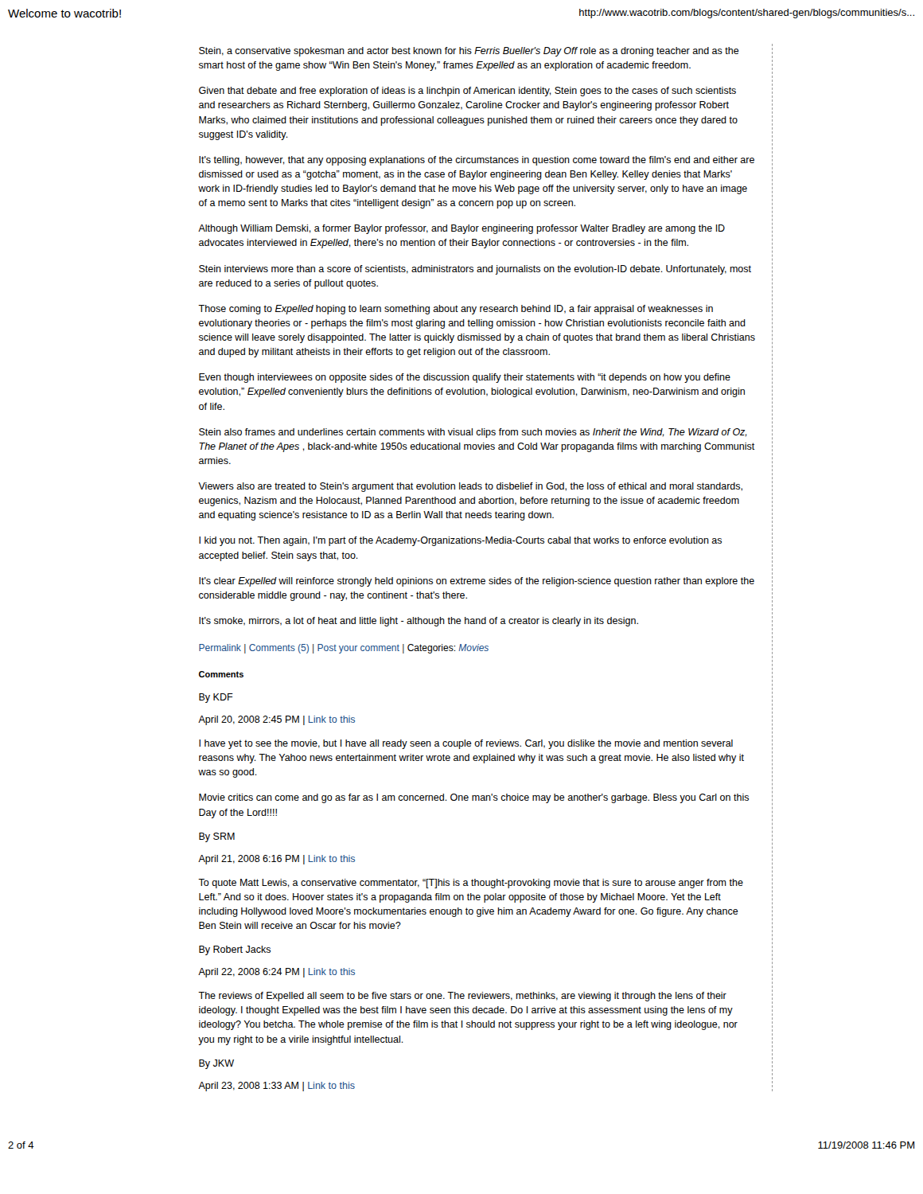Welcome to wacotrib!
http://www.wacotrib.com/blogs/content/shared-gen/blogs/communities/s...
Stein, a conservative spokesman and actor best known for his Ferris Bueller's Day Off role as a droning teacher and as the smart host of the game show “Win Ben Stein's Money,” frames Expelled as an exploration of academic freedom.
Given that debate and free exploration of ideas is a linchpin of American identity, Stein goes to the cases of such scientists and researchers as Richard Sternberg, Guillermo Gonzalez, Caroline Crocker and Baylor's engineering professor Robert Marks, who claimed their institutions and professional colleagues punished them or ruined their careers once they dared to suggest ID's validity.
It's telling, however, that any opposing explanations of the circumstances in question come toward the film's end and either are dismissed or used as a “gotcha” moment, as in the case of Baylor engineering dean Ben Kelley. Kelley denies that Marks' work in ID-friendly studies led to Baylor's demand that he move his Web page off the university server, only to have an image of a memo sent to Marks that cites “intelligent design” as a concern pop up on screen.
Although William Demski, a former Baylor professor, and Baylor engineering professor Walter Bradley are among the ID advocates interviewed in Expelled, there's no mention of their Baylor connections - or controversies - in the film.
Stein interviews more than a score of scientists, administrators and journalists on the evolution-ID debate. Unfortunately, most are reduced to a series of pullout quotes.
Those coming to Expelled hoping to learn something about any research behind ID, a fair appraisal of weaknesses in evolutionary theories or - perhaps the film's most glaring and telling omission - how Christian evolutionists reconcile faith and science will leave sorely disappointed. The latter is quickly dismissed by a chain of quotes that brand them as liberal Christians and duped by militant atheists in their efforts to get religion out of the classroom.
Even though interviewees on opposite sides of the discussion qualify their statements with “it depends on how you define evolution,” Expelled conveniently blurs the definitions of evolution, biological evolution, Darwinism, neo-Darwinism and origin of life.
Stein also frames and underlines certain comments with visual clips from such movies as Inherit the Wind, The Wizard of Oz, The Planet of the Apes , black-and-white 1950s educational movies and Cold War propaganda films with marching Communist armies.
Viewers also are treated to Stein's argument that evolution leads to disbelief in God, the loss of ethical and moral standards, eugenics, Nazism and the Holocaust, Planned Parenthood and abortion, before returning to the issue of academic freedom and equating science's resistance to ID as a Berlin Wall that needs tearing down.
I kid you not. Then again, I'm part of the Academy-Organizations-Media-Courts cabal that works to enforce evolution as accepted belief. Stein says that, too.
It's clear Expelled will reinforce strongly held opinions on extreme sides of the religion-science question rather than explore the considerable middle ground - nay, the continent - that's there.
It's smoke, mirrors, a lot of heat and little light - although the hand of a creator is clearly in its design.
Permalink | Comments (5) | Post your comment | Categories: Movies
Comments
By KDF
April 20, 2008 2:45 PM | Link to this
I have yet to see the movie, but I have all ready seen a couple of reviews. Carl, you dislike the movie and mention several reasons why. The Yahoo news entertainment writer wrote and explained why it was such a great movie. He also listed why it was so good.
Movie critics can come and go as far as I am concerned. One man's choice may be another's garbage. Bless you Carl on this Day of the Lord!!!!
By SRM
April 21, 2008 6:16 PM | Link to this
To quote Matt Lewis, a conservative commentator, “[T]his is a thought-provoking movie that is sure to arouse anger from the Left.” And so it does. Hoover states it's a propaganda film on the polar opposite of those by Michael Moore. Yet the Left including Hollywood loved Moore's mockumentaries enough to give him an Academy Award for one. Go figure. Any chance Ben Stein will receive an Oscar for his movie?
By Robert Jacks
April 22, 2008 6:24 PM | Link to this
The reviews of Expelled all seem to be five stars or one. The reviewers, methinks, are viewing it through the lens of their ideology. I thought Expelled was the best film I have seen this decade. Do I arrive at this assessment using the lens of my ideology? You betcha. The whole premise of the film is that I should not suppress your right to be a left wing ideologue, nor you my right to be a virile insightful intellectual.
By JKW
April 23, 2008 1:33 AM | Link to this
2 of 4
11/19/2008 11:46 PM